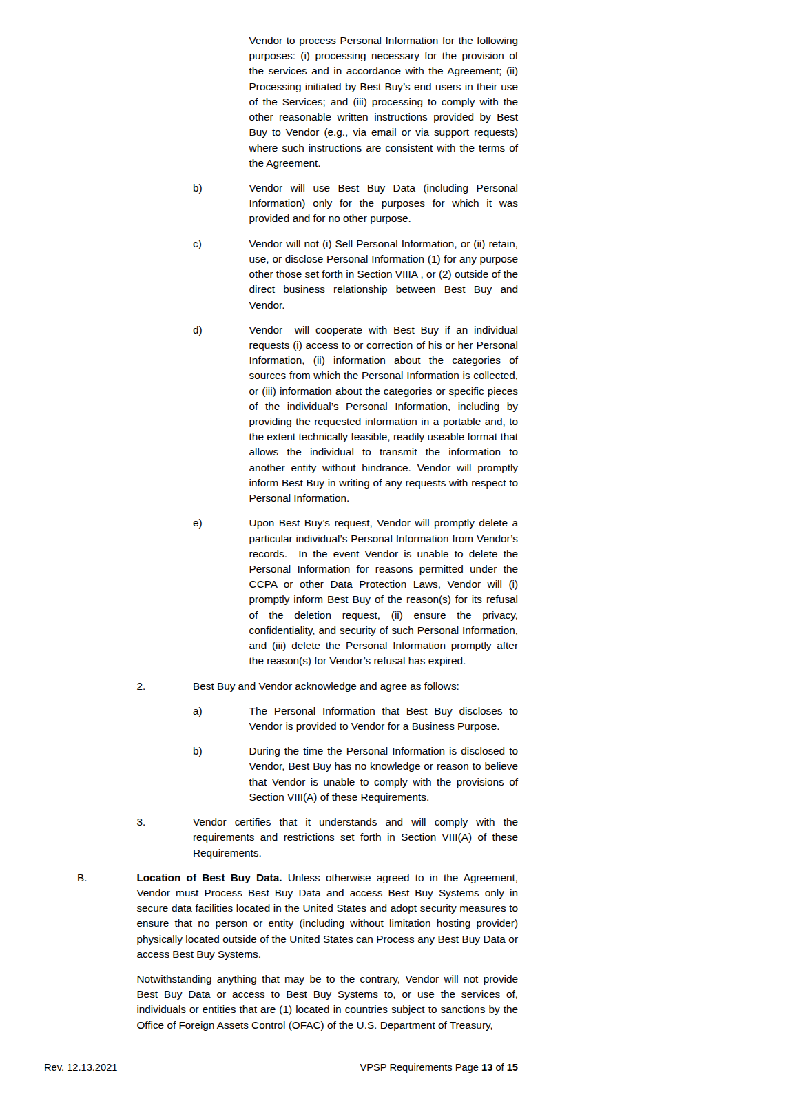Vendor to process Personal Information for the following purposes: (i) processing necessary for the provision of the services and in accordance with the Agreement; (ii) Processing initiated by Best Buy’s end users in their use of the Services; and (iii) processing to comply with the other reasonable written instructions provided by Best Buy to Vendor (e.g., via email or via support requests) where such instructions are consistent with the terms of the Agreement.
b)
Vendor will use Best Buy Data (including Personal Information) only for the purposes for which it was provided and for no other purpose.
c)
Vendor will not (i) Sell Personal Information, or (ii) retain, use, or disclose Personal Information (1) for any purpose other those set forth in Section VIIIA , or (2) outside of the direct business relationship between Best Buy and Vendor.
d)
Vendor will cooperate with Best Buy if an individual requests (i) access to or correction of his or her Personal Information, (ii) information about the categories of sources from which the Personal Information is collected, or (iii) information about the categories or specific pieces of the individual’s Personal Information, including by providing the requested information in a portable and, to the extent technically feasible, readily useable format that allows the individual to transmit the information to another entity without hindrance. Vendor will promptly inform Best Buy in writing of any requests with respect to Personal Information.
e)
Upon Best Buy’s request, Vendor will promptly delete a particular individual’s Personal Information from Vendor’s records. In the event Vendor is unable to delete the Personal Information for reasons permitted under the CCPA or other Data Protection Laws, Vendor will (i) promptly inform Best Buy of the reason(s) for its refusal of the deletion request, (ii) ensure the privacy, confidentiality, and security of such Personal Information, and (iii) delete the Personal Information promptly after the reason(s) for Vendor’s refusal has expired.
2.
Best Buy and Vendor acknowledge and agree as follows:
a)
The Personal Information that Best Buy discloses to Vendor is provided to Vendor for a Business Purpose.
b)
During the time the Personal Information is disclosed to Vendor, Best Buy has no knowledge or reason to believe that Vendor is unable to comply with the provisions of Section VIII(A) of these Requirements.
3.
Vendor certifies that it understands and will comply with the requirements and restrictions set forth in Section VIII(A) of these Requirements.
B.
Location of Best Buy Data. Unless otherwise agreed to in the Agreement, Vendor must Process Best Buy Data and access Best Buy Systems only in secure data facilities located in the United States and adopt security measures to ensure that no person or entity (including without limitation hosting provider) physically located outside of the United States can Process any Best Buy Data or access Best Buy Systems.
Notwithstanding anything that may be to the contrary, Vendor will not provide Best Buy Data or access to Best Buy Systems to, or use the services of, individuals or entities that are (1) located in countries subject to sanctions by the Office of Foreign Assets Control (OFAC) of the U.S. Department of Treasury,
Rev. 12.13.2021
VPSP Requirements Page 13 of 15